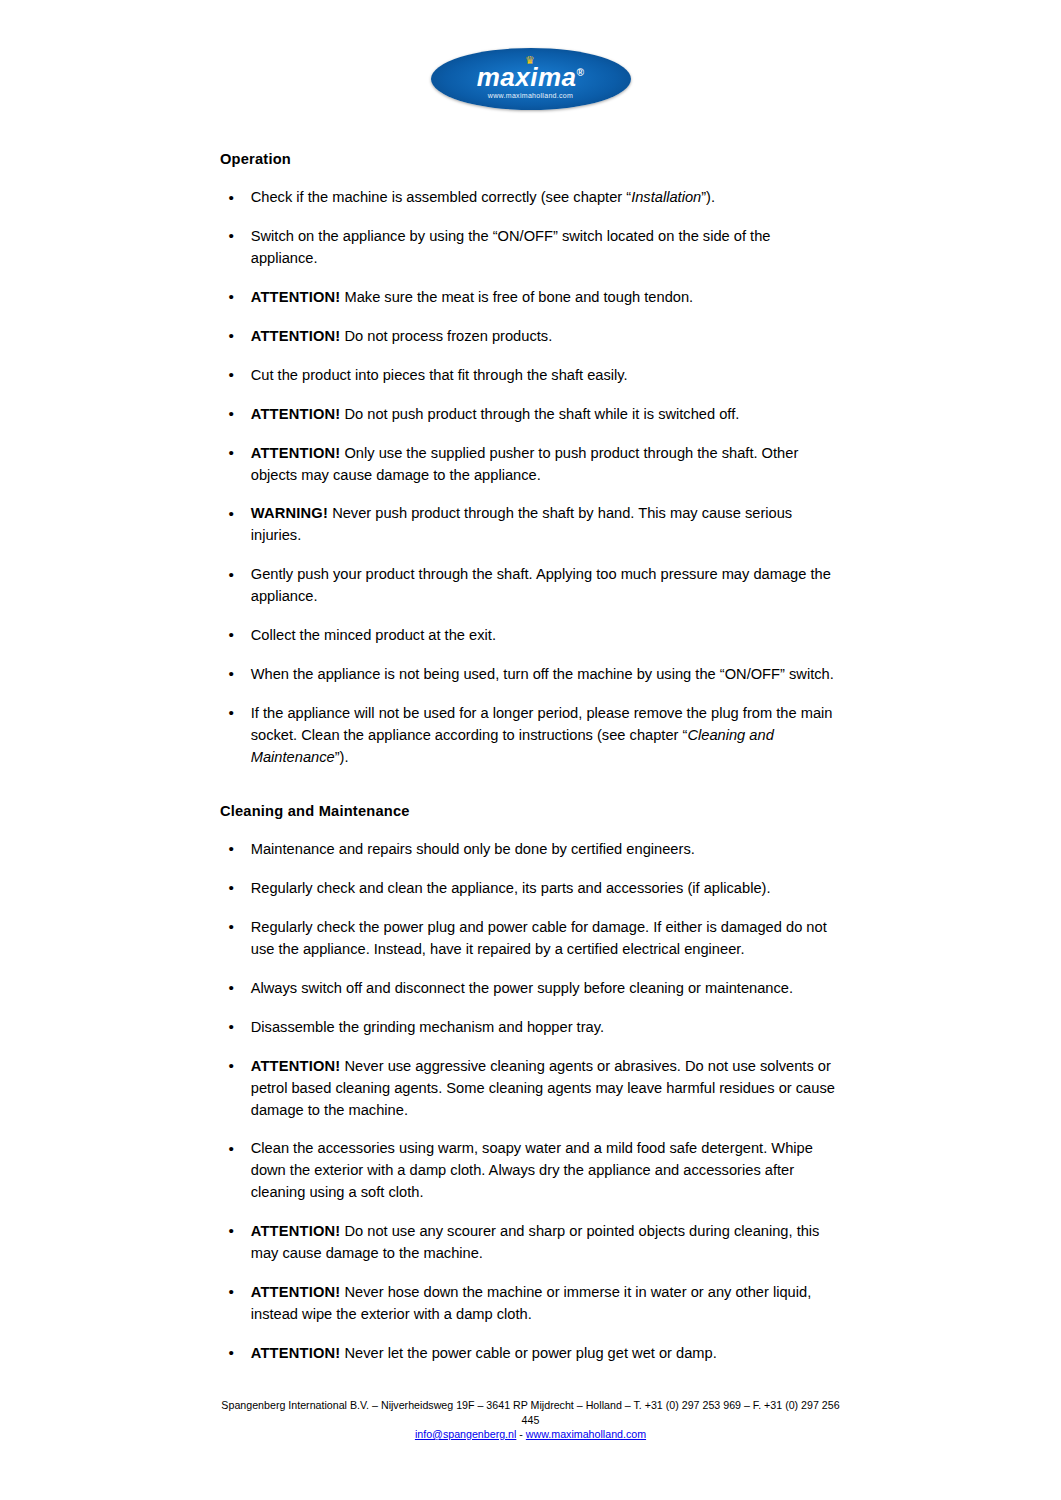♛
maxima®
www.maximaholland.com
Operation
Check if the machine is assembled correctly (see chapter “Installation”).
Switch on the appliance by using the “ON/OFF” switch located on the side of the appliance.
ATTENTION! Make sure the meat is free of bone and tough tendon.
ATTENTION! Do not process frozen products.
Cut the product into pieces that fit through the shaft easily.
ATTENTION! Do not push product through the shaft while it is switched off.
ATTENTION! Only use the supplied pusher to push product through the shaft. Other objects may cause damage to the appliance.
WARNING! Never push product through the shaft by hand. This may cause serious injuries.
Gently push your product through the shaft. Applying too much pressure may damage the appliance.
Collect the minced product at the exit.
When the appliance is not being used, turn off the machine by using the “ON/OFF” switch.
If the appliance will not be used for a longer period, please remove the plug from the main socket. Clean the appliance according to instructions (see chapter “Cleaning and Maintenance”).
Cleaning and Maintenance
Maintenance and repairs should only be done by certified engineers.
Regularly check and clean the appliance, its parts and accessories (if aplicable).
Regularly check the power plug and power cable for damage. If either is damaged do not use the appliance. Instead, have it repaired by a certified electrical engineer.
Always switch off and disconnect the power supply before cleaning or maintenance.
Disassemble the grinding mechanism and hopper tray.
ATTENTION! Never use aggressive cleaning agents or abrasives. Do not use solvents or petrol based cleaning agents. Some cleaning agents may leave harmful residues or cause damage to the machine.
Clean the accessories using warm, soapy water and a mild food safe detergent. Whipe down the exterior with a damp cloth. Always dry the appliance and accessories after cleaning using a soft cloth.
ATTENTION! Do not use any scourer and sharp or pointed objects during cleaning, this may cause damage to the machine.
ATTENTION! Never hose down the machine or immerse it in water or any other liquid, instead wipe the exterior with a damp cloth.
ATTENTION! Never let the power cable or power plug get wet or damp.
Spangenberg International B.V. – Nijverheidsweg 19F – 3641 RP Mijdrecht – Holland – T. +31 (0) 297 253 969 – F. +31 (0) 297 256 445
info@spangenberg.nl - www.maximaholland.com